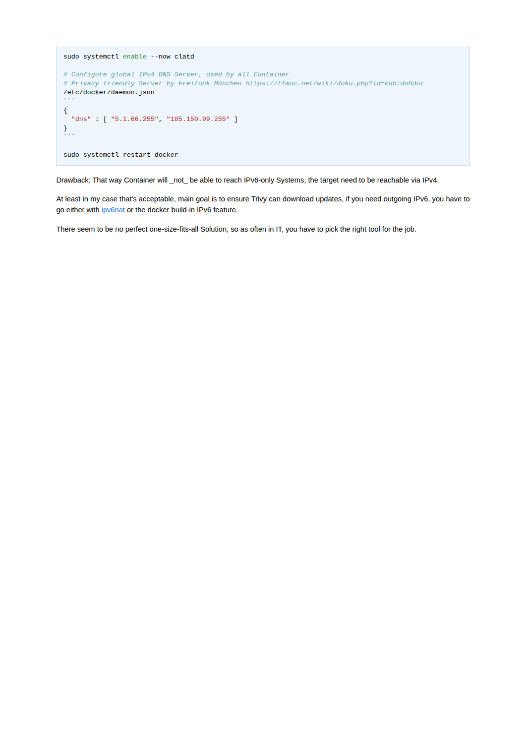sudo systemctl enable --now clatd

# Configure global IPv4 DNS Server, used by all Container
# Privacy friendly Server by Freifunk München https://ffmuc.net/wiki/doku.php?id=knb:dohdot
/etc/docker/daemon.json
```
{
  "dns" : [ "5.1.66.255", "185.150.99.255" ]
}
```

sudo systemctl restart docker
Drawback: That way Container will _not_ be able to reach IPv6-only Systems, the target need to be reachable via IPv4.
At least in my case that's acceptable, main goal is to ensure Trivy can download updates, if you need outgoing IPv6, you have to go either with ipv6nat or the docker build-in IPv6 feature.
There seem to be no perfect one-size-fits-all Solution, so as often in IT, you have to pick the right tool for the job.